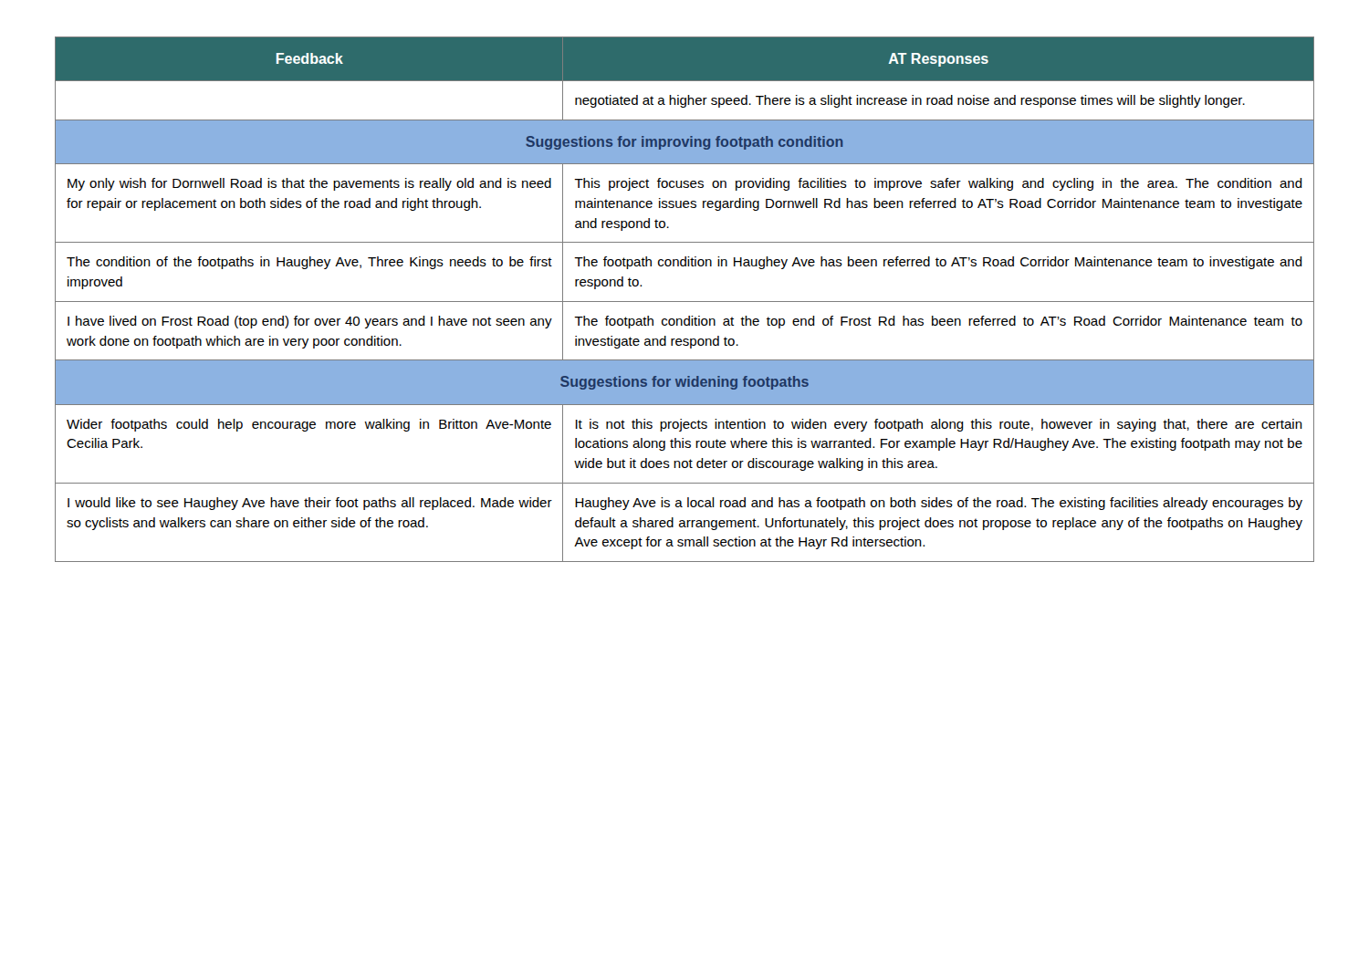| Feedback | AT Responses |
| --- | --- |
| | negotiated at a higher speed. There is a slight increase in road noise and response times will be slightly longer. |
| Suggestions for improving footpath condition |
| My only wish for Dornwell Road is that the pavements is really old and is need for repair or replacement on both sides of the road and right through. | This project focuses on providing facilities to improve safer walking and cycling in the area. The condition and maintenance issues regarding Dornwell Rd has been referred to AT’s Road Corridor Maintenance team to investigate and respond to. |
| The condition of the footpaths in Haughey Ave, Three Kings needs to be first improved | The footpath condition in Haughey Ave has been referred to AT’s Road Corridor Maintenance team to investigate and respond to. |
| I have lived on Frost Road (top end) for over 40 years and I have not seen any work done on footpath which are in very poor condition. | The footpath condition at the top end of Frost Rd has been referred to AT’s Road Corridor Maintenance team to investigate and respond to. |
| Suggestions for widening footpaths |
| Wider footpaths could help encourage more walking in Britton Ave-Monte Cecilia Park. | It is not this projects intention to widen every footpath along this route, however in saying that, there are certain locations along this route where this is warranted. For example Hayr Rd/Haughey Ave. The existing footpath may not be wide but it does not deter or discourage walking in this area. |
| I would like to see Haughey Ave have their foot paths all replaced. Made wider so cyclists and walkers can share on either side of the road. | Haughey Ave is a local road and has a footpath on both sides of the road. The existing facilities already encourages by default a shared arrangement. Unfortunately, this project does not propose to replace any of the footpaths on Haughey Ave except for a small section at the Hayr Rd intersection. |